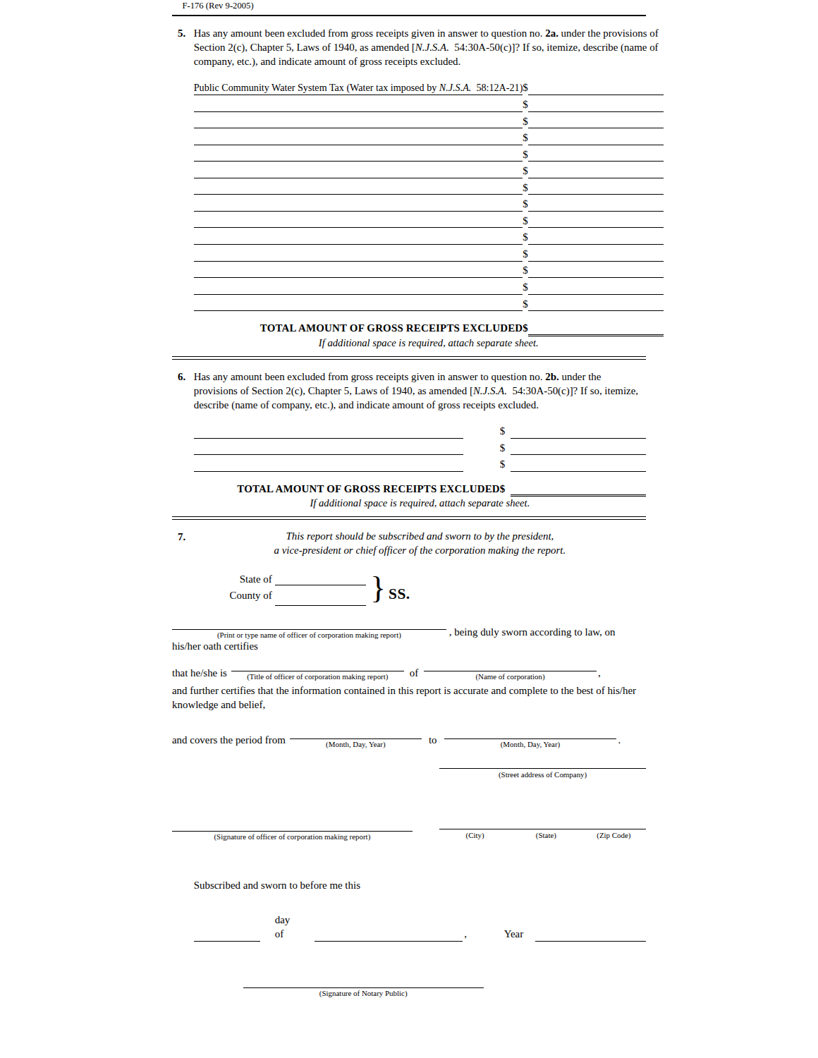F-176 (Rev 9-2005)
5.
Has any amount been excluded from gross receipts given in answer to question no. 2a. under the provisions of Section 2(c), Chapter 5, Laws of 1940, as amended [N.J.S.A. 54:30A-50(c)]? If so, itemize, describe (name of company, etc.), and indicate amount of gross receipts excluded.
| Public Community Water System Tax (Water tax imposed by N.J.S.A. 58:12A-21) | | $ | |
| | | $ | |
| | | $ | |
| | | $ | |
| | | $ | |
| | | $ | |
| | | $ | |
| | | $ | |
| | | $ | |
| | | $ | |
| | | $ | |
| | | $ | |
| | | $ | |
| | | $ | |
| TOTAL AMOUNT OF GROSS RECEIPTS EXCLUDED | $ | |
If additional space is required, attach separate sheet.
6.
Has any amount been excluded from gross receipts given in answer to question no. 2b. under the provisions of Section 2(c), Chapter 5, Laws of 1940, as amended [N.J.S.A. 54:30A-50(c)]? If so, itemize, describe (name of company, etc.), and indicate amount of gross receipts excluded.
| | | $ | |
| | | $ | |
| | | $ | |
| TOTAL AMOUNT OF GROSS RECEIPTS EXCLUDED | $ | |
If additional space is required, attach separate sheet.
7.
This report should be subscribed and sworn to by the president,
a vice-president or chief officer of the corporation making the report.
State of
County of
}
SS.
(Print or type name of officer of corporation making report)
, being duly sworn according to law, on his/her oath certifies
that he/she is
(Title of officer of corporation making report)
of
(Name of corporation)
,
and further certifies that the information contained in this report is accurate and complete to the best of his/her knowledge and belief,
and covers the period from
(Month, Day, Year)
to
(Month, Day, Year)
.
(Street address of Company)
(Signature of officer of corporation making report)
(City) (State) (Zip Code)
Subscribed and sworn to before me this
day of
, Year
(Signature of Notary Public)